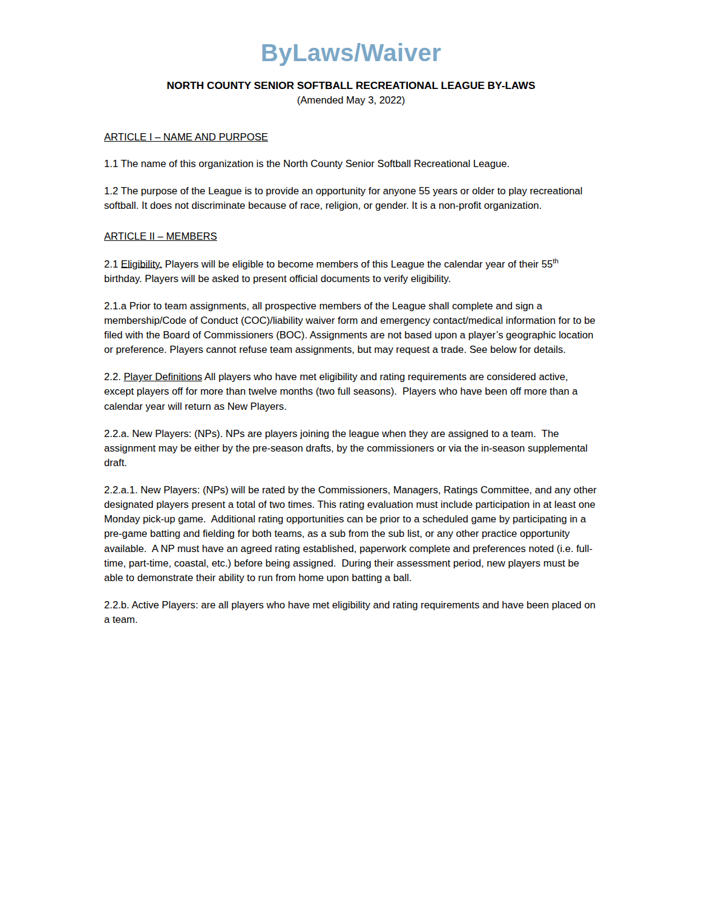ByLaws/Waiver
NORTH COUNTY SENIOR SOFTBALL RECREATIONAL LEAGUE BY-LAWS
(Amended May 3, 2022)
ARTICLE I – NAME AND PURPOSE
1.1 The name of this organization is the North County Senior Softball Recreational League.
1.2 The purpose of the League is to provide an opportunity for anyone 55 years or older to play recreational softball. It does not discriminate because of race, religion, or gender. It is a non-profit organization.
ARTICLE II – MEMBERS
2.1 Eligibility. Players will be eligible to become members of this League the calendar year of their 55th birthday. Players will be asked to present official documents to verify eligibility.
2.1.a Prior to team assignments, all prospective members of the League shall complete and sign a membership/Code of Conduct (COC)/liability waiver form and emergency contact/medical information for to be filed with the Board of Commissioners (BOC). Assignments are not based upon a player’s geographic location or preference. Players cannot refuse team assignments, but may request a trade. See below for details.
2.2. Player Definitions All players who have met eligibility and rating requirements are considered active, except players off for more than twelve months (two full seasons). Players who have been off more than a calendar year will return as New Players.
2.2.a. New Players: (NPs). NPs are players joining the league when they are assigned to a team. The assignment may be either by the pre-season drafts, by the commissioners or via the in-season supplemental draft.
2.2.a.1. New Players: (NPs) will be rated by the Commissioners, Managers, Ratings Committee, and any other designated players present a total of two times. This rating evaluation must include participation in at least one Monday pick-up game. Additional rating opportunities can be prior to a scheduled game by participating in a pre-game batting and fielding for both teams, as a sub from the sub list, or any other practice opportunity available. A NP must have an agreed rating established, paperwork complete and preferences noted (i.e. full-time, part-time, coastal, etc.) before being assigned. During their assessment period, new players must be able to demonstrate their ability to run from home upon batting a ball.
2.2.b. Active Players: are all players who have met eligibility and rating requirements and have been placed on a team.